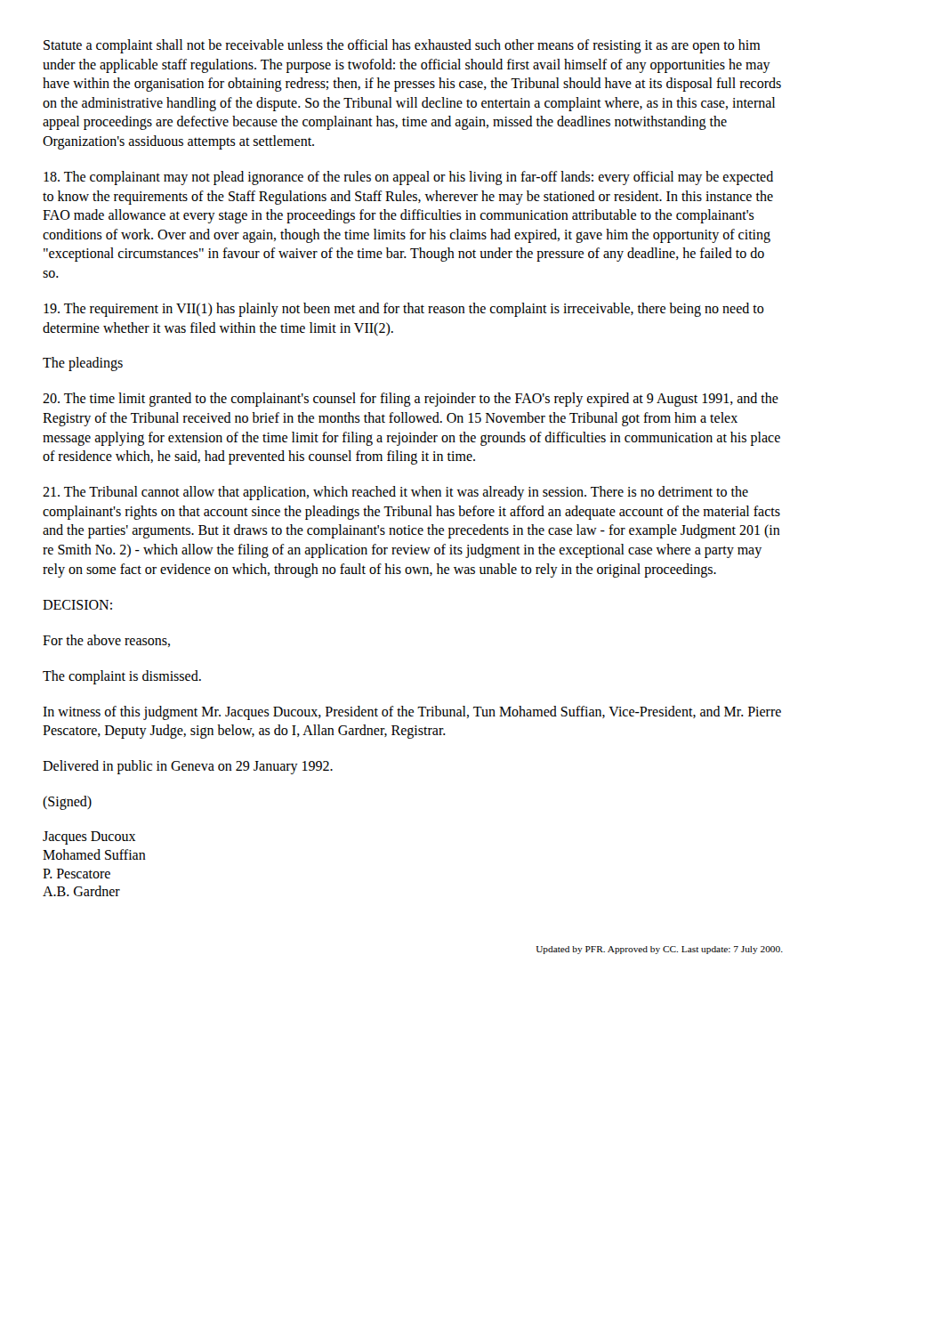Statute a complaint shall not be receivable unless the official has exhausted such other means of resisting it as are open to him under the applicable staff regulations. The purpose is twofold: the official should first avail himself of any opportunities he may have within the organisation for obtaining redress; then, if he presses his case, the Tribunal should have at its disposal full records on the administrative handling of the dispute. So the Tribunal will decline to entertain a complaint where, as in this case, internal appeal proceedings are defective because the complainant has, time and again, missed the deadlines notwithstanding the Organization's assiduous attempts at settlement.
18. The complainant may not plead ignorance of the rules on appeal or his living in far-off lands: every official may be expected to know the requirements of the Staff Regulations and Staff Rules, wherever he may be stationed or resident. In this instance the FAO made allowance at every stage in the proceedings for the difficulties in communication attributable to the complainant's conditions of work. Over and over again, though the time limits for his claims had expired, it gave him the opportunity of citing "exceptional circumstances" in favour of waiver of the time bar. Though not under the pressure of any deadline, he failed to do so.
19. The requirement in VII(1) has plainly not been met and for that reason the complaint is irreceivable, there being no need to determine whether it was filed within the time limit in VII(2).
The pleadings
20. The time limit granted to the complainant's counsel for filing a rejoinder to the FAO's reply expired at 9 August 1991, and the Registry of the Tribunal received no brief in the months that followed. On 15 November the Tribunal got from him a telex message applying for extension of the time limit for filing a rejoinder on the grounds of difficulties in communication at his place of residence which, he said, had prevented his counsel from filing it in time.
21. The Tribunal cannot allow that application, which reached it when it was already in session. There is no detriment to the complainant's rights on that account since the pleadings the Tribunal has before it afford an adequate account of the material facts and the parties' arguments. But it draws to the complainant's notice the precedents in the case law - for example Judgment 201 (in re Smith No. 2) - which allow the filing of an application for review of its judgment in the exceptional case where a party may rely on some fact or evidence on which, through no fault of his own, he was unable to rely in the original proceedings.
DECISION:
For the above reasons,
The complaint is dismissed.
In witness of this judgment Mr. Jacques Ducoux, President of the Tribunal, Tun Mohamed Suffian, Vice-President, and Mr. Pierre Pescatore, Deputy Judge, sign below, as do I, Allan Gardner, Registrar.
Delivered in public in Geneva on 29 January 1992.
(Signed)
Jacques Ducoux
Mohamed Suffian
P. Pescatore
A.B. Gardner
Updated by PFR. Approved by CC. Last update: 7 July 2000.